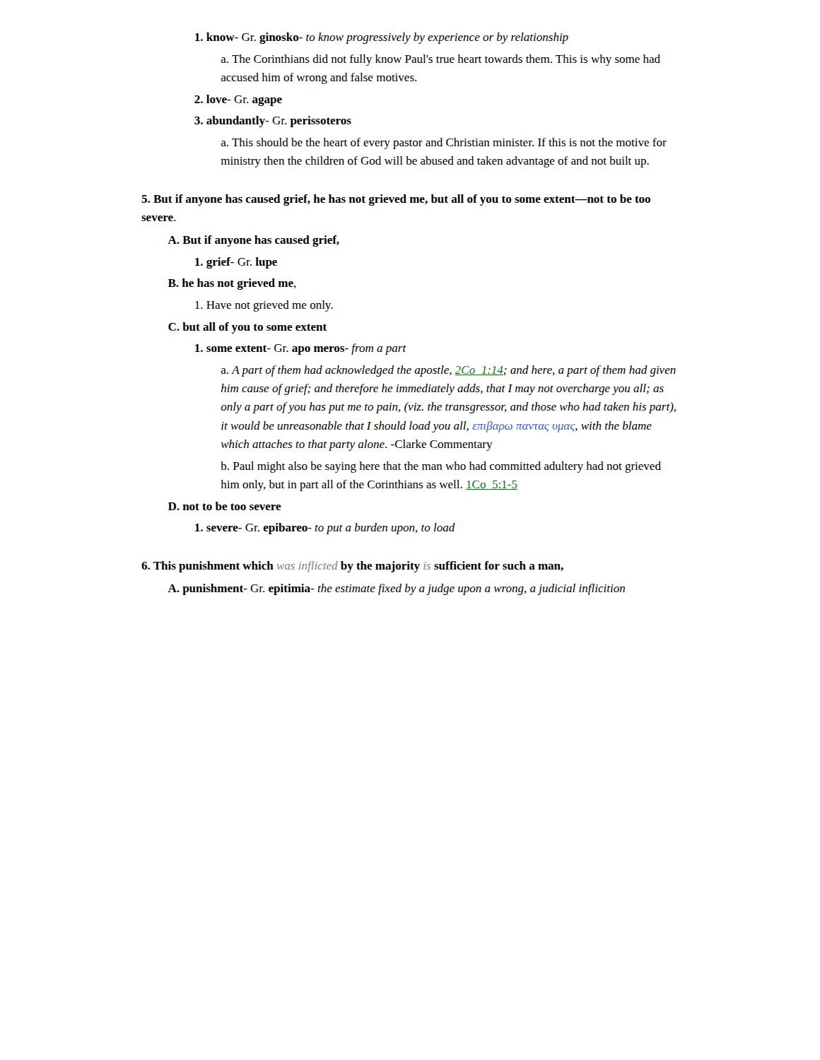1. know- Gr. ginosko- to know progressively by experience or by relationship
a. The Corinthians did not fully know Paul's true heart towards them. This is why some had accused him of wrong and false motives.
2. love- Gr. agape
3. abundantly- Gr. perissoteros
a. This should be the heart of every pastor and Christian minister. If this is not the motive for ministry then the children of God will be abused and taken advantage of and not built up.
5. But if anyone has caused grief, he has not grieved me, but all of you to some extent—not to be too severe.
A. But if anyone has caused grief,
1. grief- Gr. lupe
B. he has not grieved me,
1. Have not grieved me only.
C. but all of you to some extent
1. some extent- Gr. apo meros- from a part
a. A part of them had acknowledged the apostle, 2Co_1:14; and here, a part of them had given him cause of grief; and therefore he immediately adds, that I may not overcharge you all; as only a part of you has put me to pain, (viz. the transgressor, and those who had taken his part), it would be unreasonable that I should load you all, επιβαρω παντας υμας, with the blame which attaches to that party alone. -Clarke Commentary
b. Paul might also be saying here that the man who had committed adultery had not grieved him only, but in part all of the Corinthians as well. 1Co_5:1-5
D. not to be too severe
1. severe- Gr. epibareo- to put a burden upon, to load
6. This punishment which was inflicted by the majority is sufficient for such a man,
A. punishment- Gr. epitimia- the estimate fixed by a judge upon a wrong, a judicial inflicition